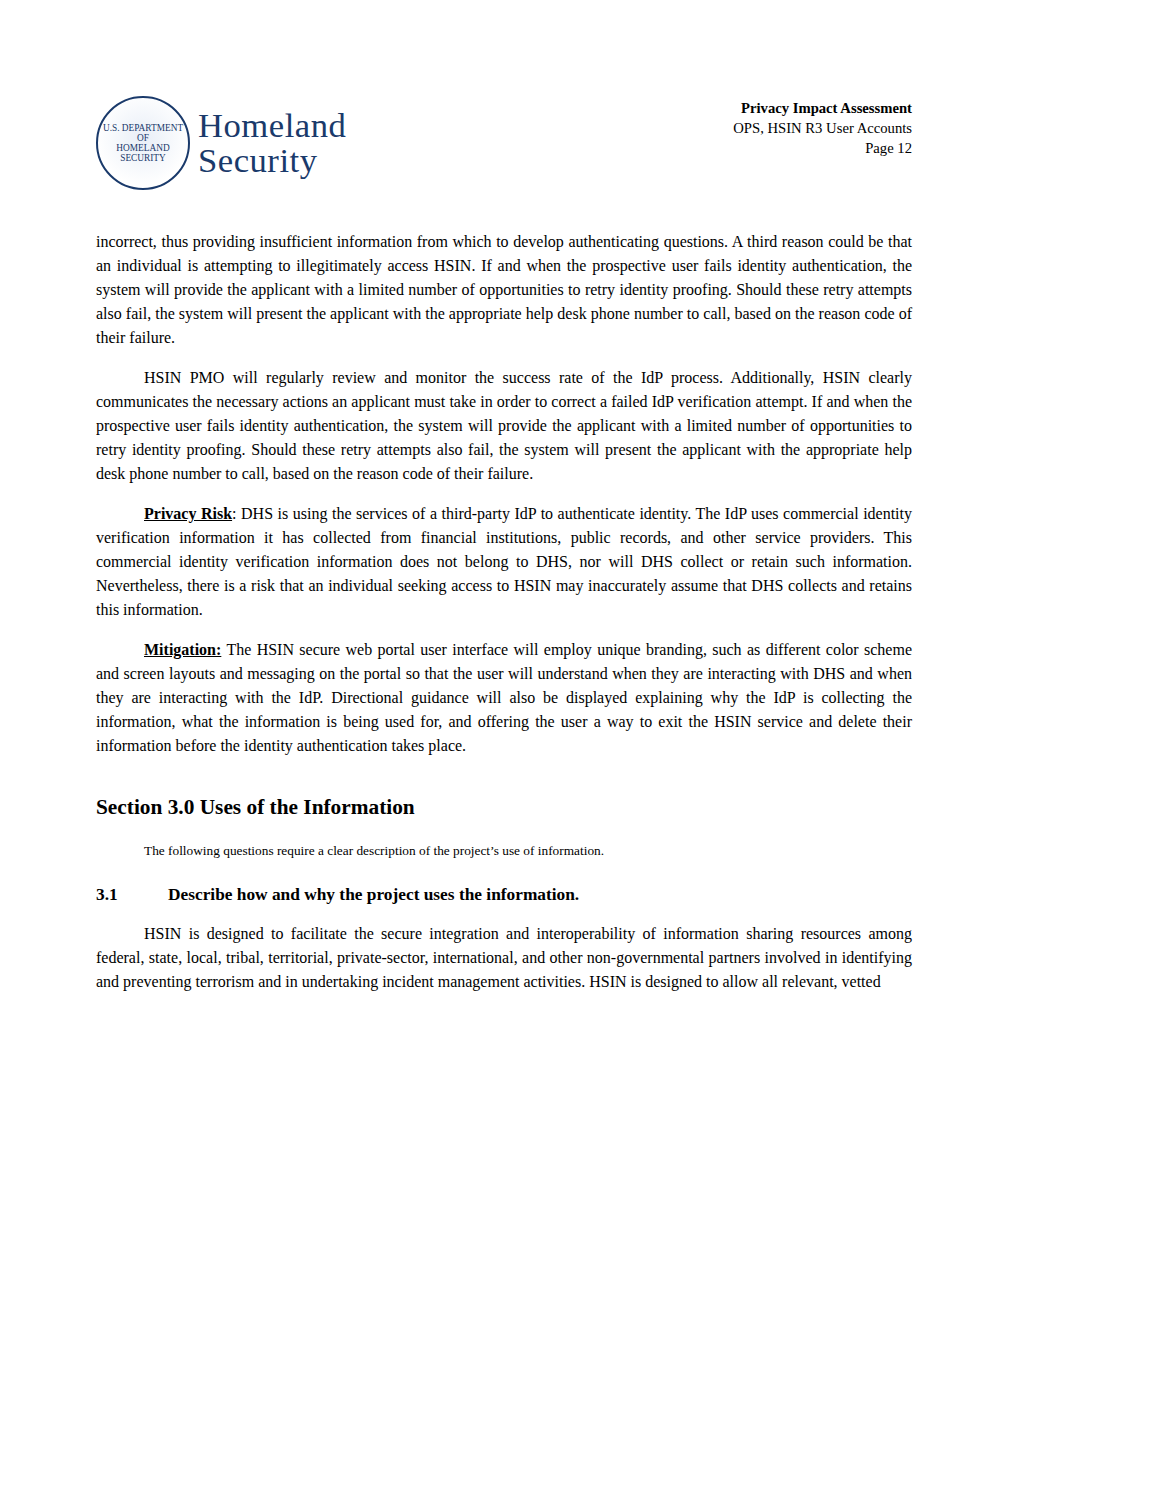U.S. DEPARTMENT
OF
HOMELAND
SECURITY
HomelandSecurity
Privacy Impact Assessment
OPS, HSIN R3 User Accounts
Page 12
incorrect, thus providing insufficient information from which to develop authenticating questions. A third reason could be that an individual is attempting to illegitimately access HSIN. If and when the prospective user fails identity authentication, the system will provide the applicant with a limited number of opportunities to retry identity proofing. Should these retry attempts also fail, the system will present the applicant with the appropriate help desk phone number to call, based on the reason code of their failure.
HSIN PMO will regularly review and monitor the success rate of the IdP process. Additionally, HSIN clearly communicates the necessary actions an applicant must take in order to correct a failed IdP verification attempt. If and when the prospective user fails identity authentication, the system will provide the applicant with a limited number of opportunities to retry identity proofing. Should these retry attempts also fail, the system will present the applicant with the appropriate help desk phone number to call, based on the reason code of their failure.
Privacy Risk: DHS is using the services of a third-party IdP to authenticate identity. The IdP uses commercial identity verification information it has collected from financial institutions, public records, and other service providers. This commercial identity verification information does not belong to DHS, nor will DHS collect or retain such information. Nevertheless, there is a risk that an individual seeking access to HSIN may inaccurately assume that DHS collects and retains this information.
Mitigation: The HSIN secure web portal user interface will employ unique branding, such as different color scheme and screen layouts and messaging on the portal so that the user will understand when they are interacting with DHS and when they are interacting with the IdP. Directional guidance will also be displayed explaining why the IdP is collecting the information, what the information is being used for, and offering the user a way to exit the HSIN service and delete their information before the identity authentication takes place.
Section 3.0 Uses of the Information
The following questions require a clear description of the project’s use of information.
3.1 Describe how and why the project uses the information.
HSIN is designed to facilitate the secure integration and interoperability of information sharing resources among federal, state, local, tribal, territorial, private-sector, international, and other non-governmental partners involved in identifying and preventing terrorism and in undertaking incident management activities. HSIN is designed to allow all relevant, vetted